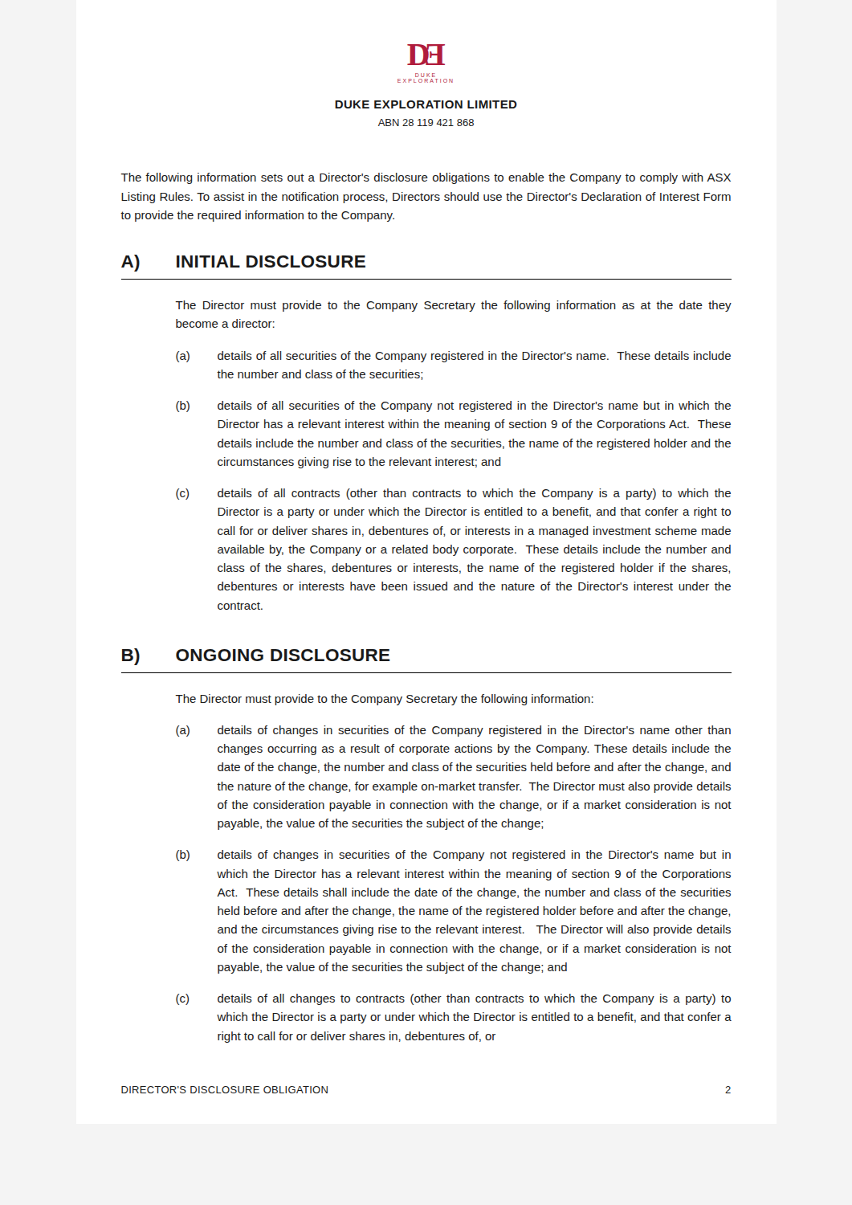DE
Duke
Exploration
DUKE EXPLORATION LIMITED
ABN 28 119 421 868
The following information sets out a Director's disclosure obligations to enable the Company to comply with ASX Listing Rules. To assist in the notification process, Directors should use the Director's Declaration of Interest Form to provide the required information to the Company.
A) INITIAL DISCLOSURE
The Director must provide to the Company Secretary the following information as at the date they become a director:
(a) details of all securities of the Company registered in the Director's name. These details include the number and class of the securities;
(b) details of all securities of the Company not registered in the Director's name but in which the Director has a relevant interest within the meaning of section 9 of the Corporations Act. These details include the number and class of the securities, the name of the registered holder and the circumstances giving rise to the relevant interest; and
(c) details of all contracts (other than contracts to which the Company is a party) to which the Director is a party or under which the Director is entitled to a benefit, and that confer a right to call for or deliver shares in, debentures of, or interests in a managed investment scheme made available by, the Company or a related body corporate. These details include the number and class of the shares, debentures or interests, the name of the registered holder if the shares, debentures or interests have been issued and the nature of the Director's interest under the contract.
B) ONGOING DISCLOSURE
The Director must provide to the Company Secretary the following information:
(a) details of changes in securities of the Company registered in the Director's name other than changes occurring as a result of corporate actions by the Company. These details include the date of the change, the number and class of the securities held before and after the change, and the nature of the change, for example on-market transfer. The Director must also provide details of the consideration payable in connection with the change, or if a market consideration is not payable, the value of the securities the subject of the change;
(b) details of changes in securities of the Company not registered in the Director's name but in which the Director has a relevant interest within the meaning of section 9 of the Corporations Act. These details shall include the date of the change, the number and class of the securities held before and after the change, the name of the registered holder before and after the change, and the circumstances giving rise to the relevant interest. The Director will also provide details of the consideration payable in connection with the change, or if a market consideration is not payable, the value of the securities the subject of the change; and
(c) details of all changes to contracts (other than contracts to which the Company is a party) to which the Director is a party or under which the Director is entitled to a benefit, and that confer a right to call for or deliver shares in, debentures of, or
Director's Disclosure Obligation 2